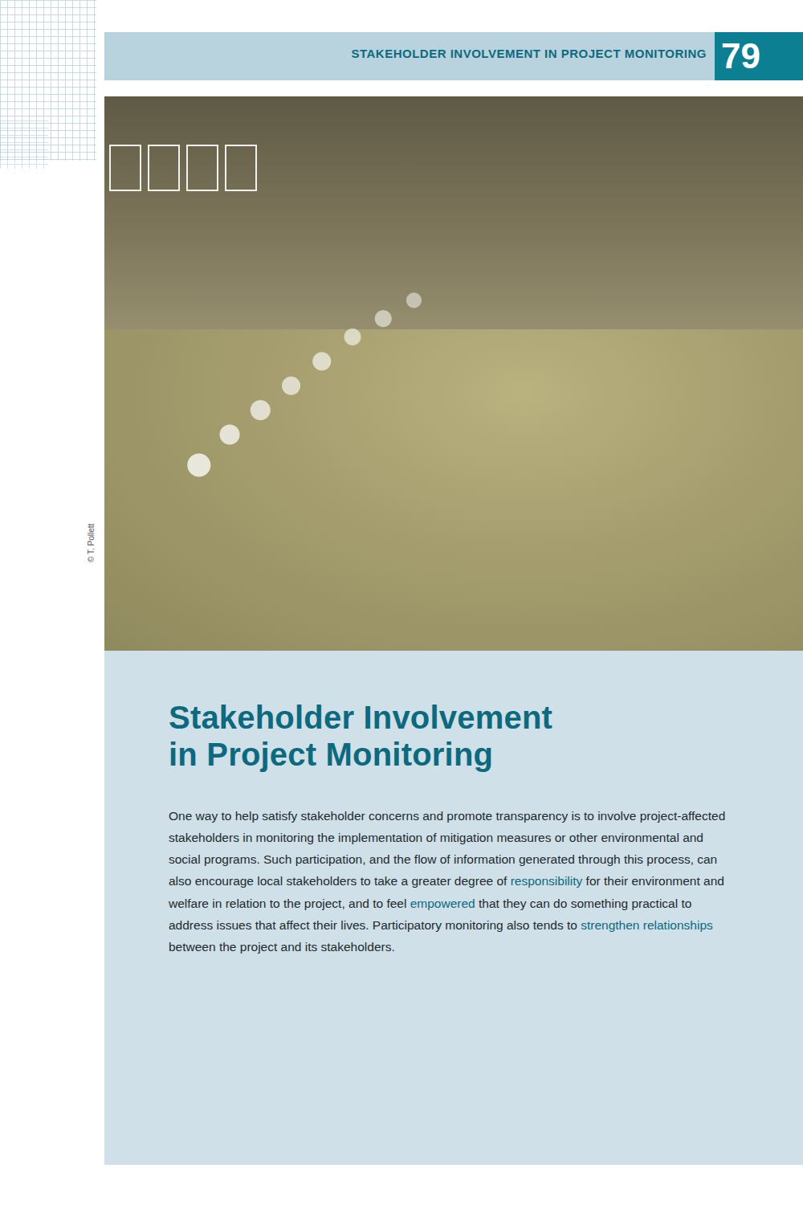Stakeholder Involvement in Project Monitoring
79
© T. Pollett
Stakeholder Involvement
in Project Monitoring
One way to help satisfy stakeholder concerns and promote transparency is to involve project-affected stakeholders in monitoring the implementation of mitigation measures or other environmental and social programs. Such participation, and the flow of information generated through this process, can also encourage local stakeholders to take a greater degree of responsibility for their environment and welfare in relation to the project, and to feel empowered that they can do something practical to address issues that affect their lives. Participatory monitoring also tends to strengthen relationships between the project and its stakeholders.